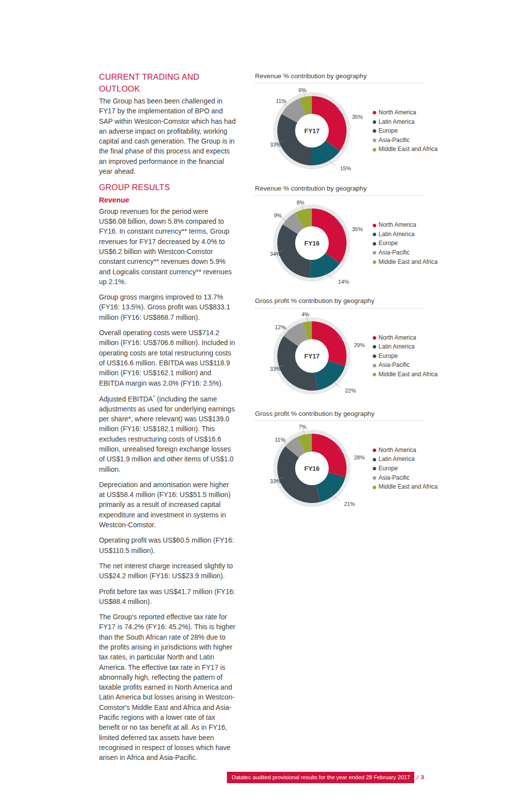Current trading and outlook
The Group has been been challenged in FY17 by the implementation of BPO and SAP within Westcon-Comstor which has had an adverse impact on profitability, working capital and cash generation. The Group is in the final phase of this process and expects an improved performance in the financial year ahead.
Group results
Revenue
Group revenues for the period were US$6.08 billion, down 5.8% compared to FY16. In constant currency** terms, Group revenues for FY17 decreased by 4.0% to US$6.2 billion with Westcon-Comstor constant currency** revenues down 5.9% and Logicalis constant currency** revenues up 2.1%.
Group gross margins improved to 13.7% (FY16: 13.5%). Gross profit was US$833.1 million (FY16: US$868.7 million).
Overall operating costs were US$714.2 million (FY16: US$706.6 million). Included in operating costs are total restructuring costs of US$16.6 million. EBITDA was US$118.9 million (FY16: US$162.1 million) and EBITDA margin was 2.0% (FY16: 2.5%).
Adjusted EBITDA^ (including the same adjustments as used for underlying earnings per share*, where relevant) was US$139.0 million (FY16: US$182.1 million). This excludes restructuring costs of US$16.6 million, unrealised foreign exchange losses of US$1.9 million and other items of US$1.0 million.
Depreciation and amortisation were higher at US$58.4 million (FY16: US$51.5 million) primarily as a result of increased capital expenditure and investment in systems in Westcon-Comstor.
Operating profit was US$60.5 million (FY16: US$110.5 million).
The net interest charge increased slightly to US$24.2 million (FY16: US$23.9 million).
Profit before tax was US$41.7 million (FY16: US$88.4 million).
The Group's reported effective tax rate for FY17 is 74.2% (FY16: 45.2%). This is higher than the South African rate of 28% due to the profits arising in jurisdictions with higher tax rates, in particular North and Latin America. The effective tax rate in FY17 is abnormally high, reflecting the pattern of taxable profits earned in North America and Latin America but losses arising in Westcon-Comstor's Middle East and Africa and Asia-Pacific regions with a lower rate of tax benefit or no tax benefit at all. As in FY16, limited deferred tax assets have been recognised in respect of losses which have arisen in Africa and Asia-Pacific.
Revenue % contribution by geography
FY17 35% 15% 33% 11% 6%
North America
Latin America
Europe
Asia-Pacific
Middle East and Africa
Revenue % contribution by geography
FY16 35% 14% 34% 9% 8%
North America
Latin America
Europe
Asia-Pacific
Middle East and Africa
Gross profit % contribution by geography
FY17 29% 22% 33% 12% 4%
North America
Latin America
Europe
Asia-Pacific
Middle East and Africa
Gross profit % contribution by geography
FY16 28% 21% 33% 11% 7%
North America
Latin America
Europe
Asia-Pacific
Middle East and Africa
Datatec audited provisional results for the year ended 28 February 2017
∕
3